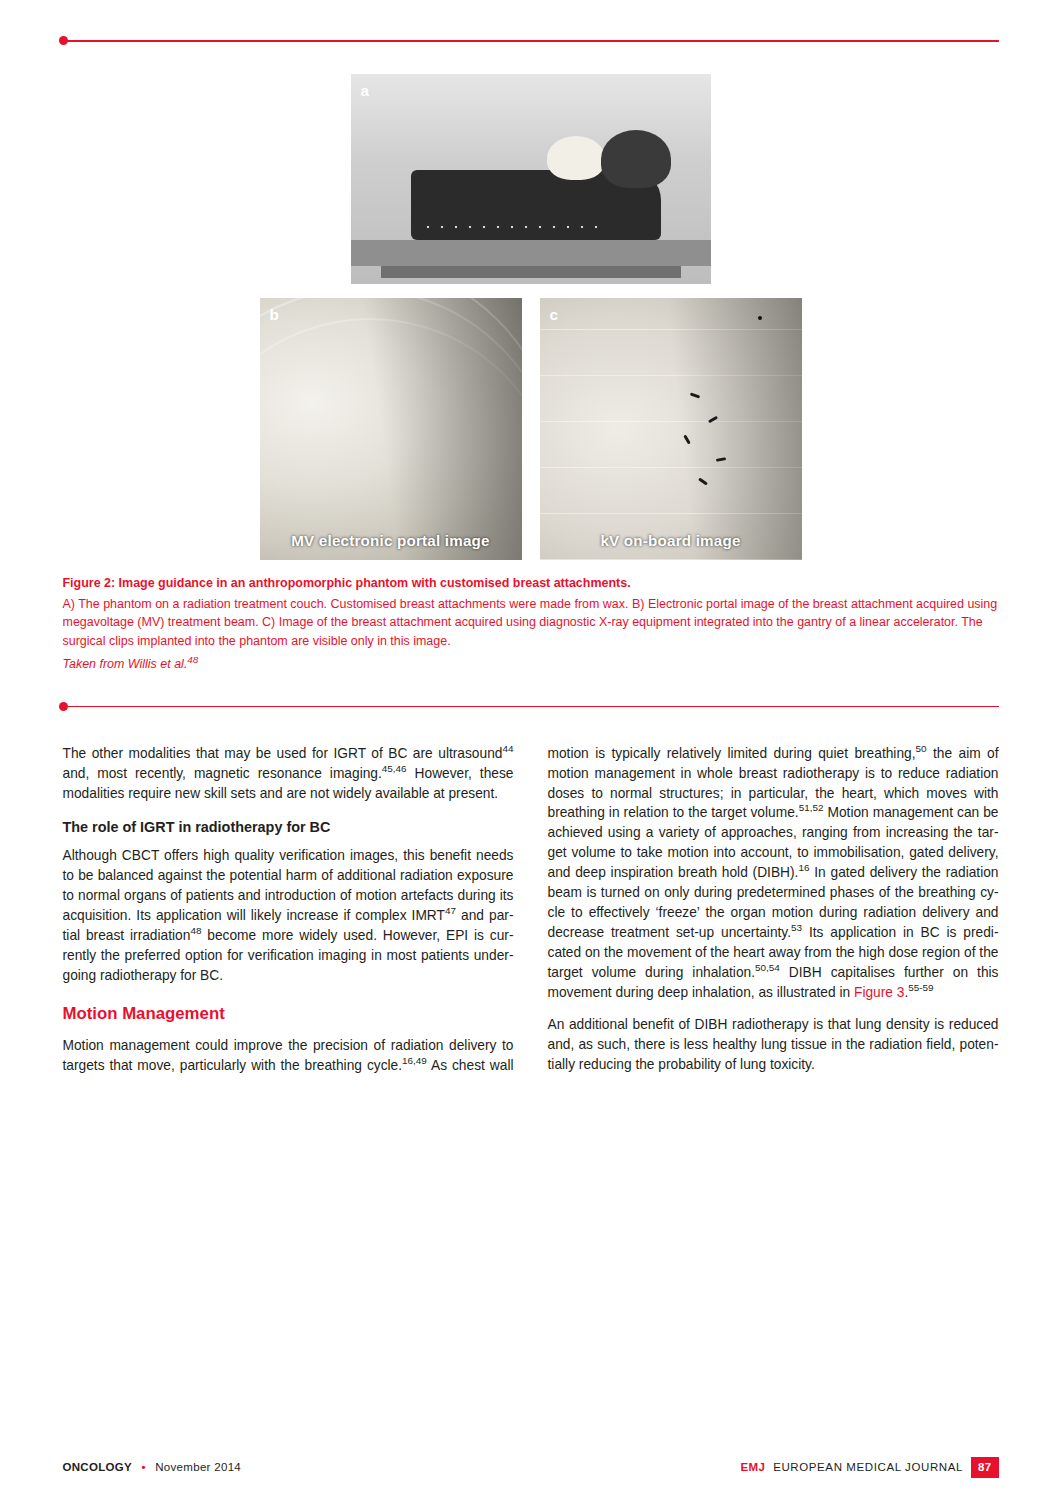a
b
MV electronic portal image
c
kV on-board image
Figure 2: Image guidance in an anthropomorphic phantom with customised breast attachments. A) The phantom on a radiation treatment couch. Customised breast attachments were made from wax. B) Electronic portal image of the breast attachment acquired using megavoltage (MV) treatment beam. C) Image of the breast attachment acquired using diagnostic X-ray equipment integrated into the gantry of a linear accelerator. The surgical clips implanted into the phantom are visible only in this image. Taken from Willis et al.48
The other modalities that may be used for IGRT of BC are ultrasound44 and, most recently, magnetic resonance imaging.45,46 However, these modalities require new skill sets and are not widely available at present.
The role of IGRT in radiotherapy for BC
Although CBCT offers high quality verification images, this benefit needs to be balanced against the potential harm of additional radiation exposure to normal organs of patients and introduction of motion artefacts during its acquisition. Its application will likely increase if complex IMRT47 and partial breast irradiation48 become more widely used. However, EPI is currently the preferred option for verification imaging in most patients undergoing radiotherapy for BC.
Motion Management
Motion management could improve the precision of radiation delivery to targets that move, particularly with the breathing cycle.16,49 As chest wall motion is typically relatively limited during quiet breathing,50 the aim of motion management in whole breast radiotherapy is to reduce radiation doses to normal structures; in particular, the heart, which moves with breathing in relation to the target volume.51,52 Motion management can be achieved using a variety of approaches, ranging from increasing the target volume to take motion into account, to immobilisation, gated delivery, and deep inspiration breath hold (DIBH).16 In gated delivery the radiation beam is turned on only during predetermined phases of the breathing cycle to effectively ‘freeze’ the organ motion during radiation delivery and decrease treatment set-up uncertainty.53 Its application in BC is predicated on the movement of the heart away from the high dose region of the target volume during inhalation.50,54 DIBH capitalises further on this movement during deep inhalation, as illustrated in Figure 3.55-59
An additional benefit of DIBH radiotherapy is that lung density is reduced and, as such, there is less healthy lung tissue in the radiation field, potentially reducing the probability of lung toxicity.
ONCOLOGY • November 2014
EMJ EUROPEAN MEDICAL JOURNAL 87